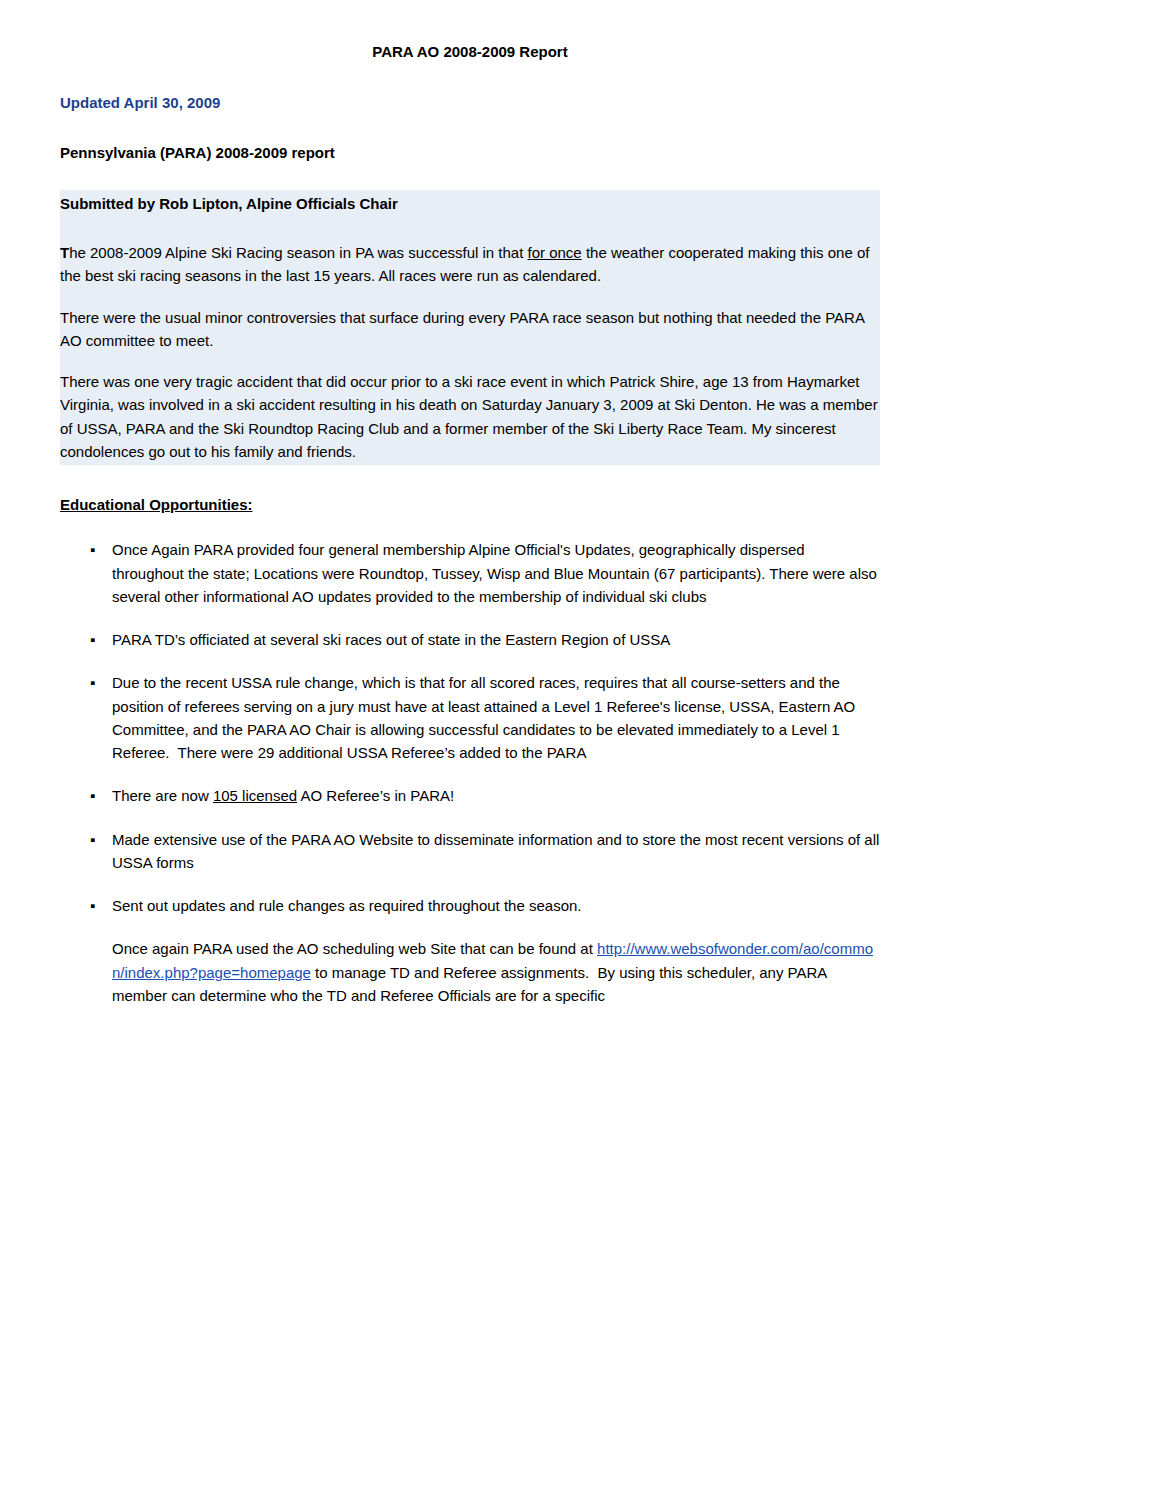PARA AO 2008-2009 Report
Updated April 30, 2009
Pennsylvania (PARA) 2008-2009 report
Submitted by Rob Lipton, Alpine Officials Chair
The 2008-2009 Alpine Ski Racing season in PA was successful in that for once the weather cooperated making this one of the best ski racing seasons in the last 15 years. All races were run as calendared.
There were the usual minor controversies that surface during every PARA race season but nothing that needed the PARA AO committee to meet.
There was one very tragic accident that did occur prior to a ski race event in which Patrick Shire, age 13 from Haymarket Virginia, was involved in a ski accident resulting in his death on Saturday January 3, 2009 at Ski Denton. He was a member of USSA, PARA and the Ski Roundtop Racing Club and a former member of the Ski Liberty Race Team. My sincerest condolences go out to his family and friends.
Educational Opportunities:
Once Again PARA provided four general membership Alpine Official's Updates, geographically dispersed throughout the state; Locations were Roundtop, Tussey, Wisp and Blue Mountain (67 participants). There were also several other informational AO updates provided to the membership of individual ski clubs
PARA TD’s officiated at several ski races out of state in the Eastern Region of USSA
Due to the recent USSA rule change, which is that for all scored races, requires that all course-setters and the position of referees serving on a jury must have at least attained a Level 1 Referee's license, USSA, Eastern AO Committee, and the PARA AO Chair is allowing successful candidates to be elevated immediately to a Level 1 Referee. There were 29 additional USSA Referee’s added to the PARA
There are now 105 licensed AO Referee’s in PARA!
Made extensive use of the PARA AO Website to disseminate information and to store the most recent versions of all USSA forms
Sent out updates and rule changes as required throughout the season.
Once again PARA used the AO scheduling web Site that can be found at http://www.websofwonder.com/ao/common/index.php?page=homepage to manage TD and Referee assignments. By using this scheduler, any PARA member can determine who the TD and Referee Officials are for a specific